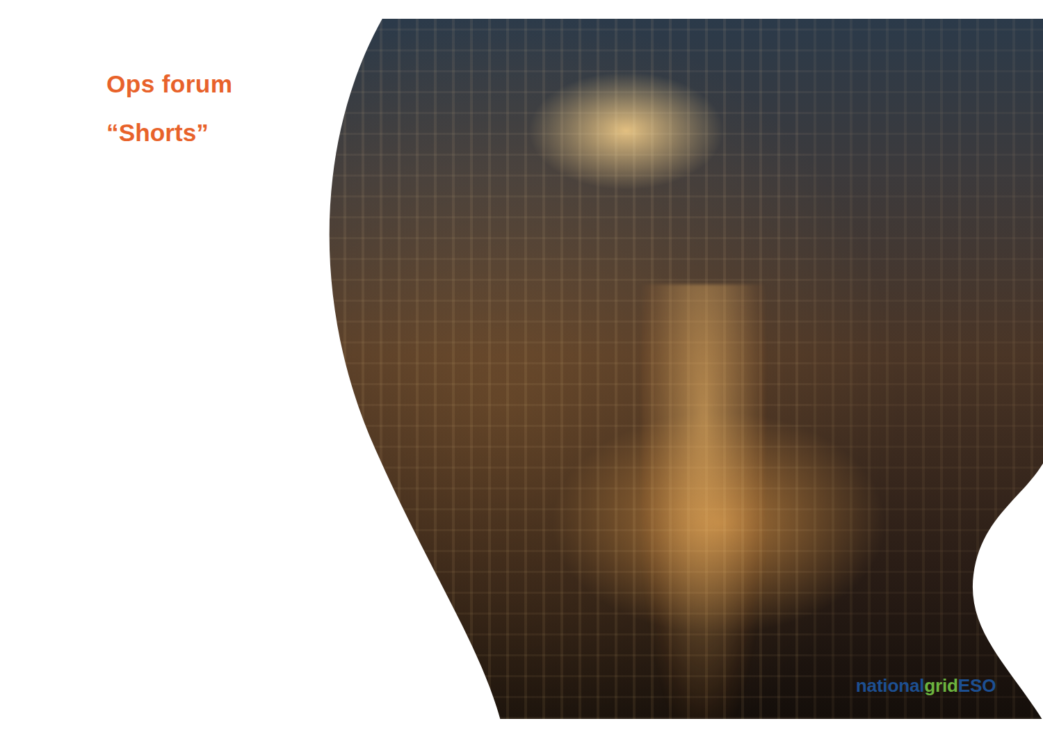Ops forum
“Shorts”
national grid ESO